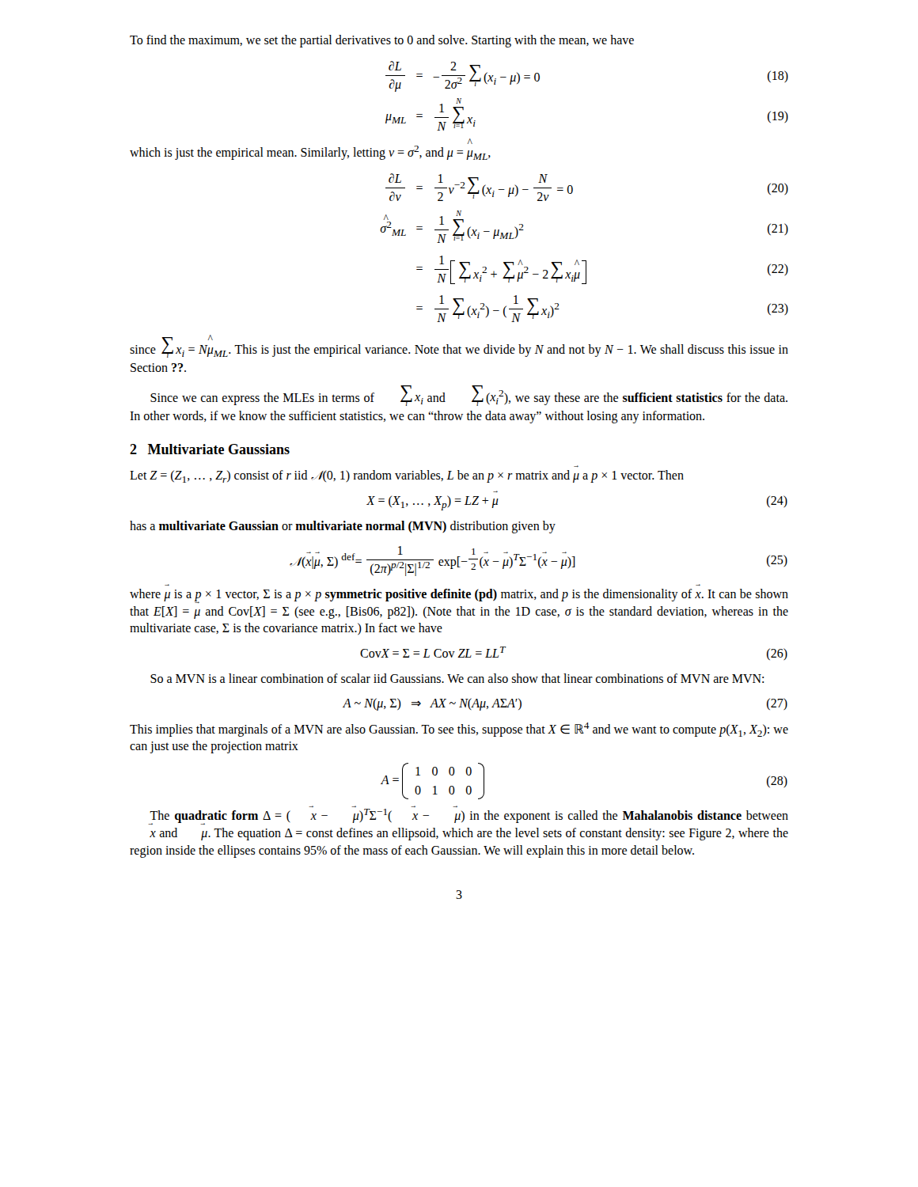To find the maximum, we set the partial derivatives to 0 and solve. Starting with the mean, we have
| ∂ L ∂ μ | = | − 2 2 σ 2 ∑ i ( x i − μ ) = 0 | (18) |
| μ ML | = | 1 N N ∑ i =1 x i | (19) |
which is just the empirical mean. Similarly, letting v = σ2, and μ = μML,
| ∂ L ∂ v | = | 1 2 v −2 ∑ i ( x i − μ ) − N 2 v = 0 | (20) |
| σ 2 ML | = | 1 N N ∑ i =1 ( x i − μ ML ) 2 | (21) |
| | = | 1 N ∑ i x i 2 + ∑ i μ 2 − 2 ∑ i x i μ | (22) |
| | = | 1 N ∑ i ( x i 2 ) − ( 1 N ∑ i x i ) 2 | (23) |
since ∑i xi = NμML. This is just the empirical variance. Note that we divide by N and not by N − 1. We shall discuss this issue in Section ??.
Since we can express the MLEs in terms of ∑i xi and ∑i(xi2), we say these are the sufficient statistics for the data. In other words, if we know the sufficient statistics, we can “throw the data away” without losing any information.
2 Multivariate Gaussians
Let Z = (Z1, … , Zr) consist of r iid 𝒩(0, 1) random variables, L be an p × r matrix and μ a p × 1 vector. Then
| X = ( X 1 , … , X p ) = LZ + μ | (24) |
has a multivariate Gaussian or multivariate normal (MVN) distribution given by
| 𝒩 ( x / μ , Σ) def = 1 (2 π ) p /2 /Σ/ 1/2 exp[− 1 2 ( x − μ ) T Σ −1 ( x − μ )] | (25) |
where μ is a p × 1 vector, Σ is a p × p symmetric positive definite (pd) matrix, and p is the dimensionality of x. It can be shown that E[X] = μ and Cov[X] = Σ (see e.g., [Bis06, p82]). (Note that in the 1D case, σ is the standard deviation, whereas in the multivariate case, Σ is the covariance matrix.) In fact we have
| Cov X = Σ = L Cov ZL = LL T | (26) |
So a MVN is a linear combination of scalar iid Gaussians. We can also show that linear combinations of MVN are MVN:
| A ~ N ( μ , Σ) ⇒ AX ~ N ( Aμ , A Σ A ′) | (27) |
This implies that marginals of a MVN are also Gaussian. To see this, suppose that X ∈ ℝ4 and we want to compute p(X1, X2): we can just use the projection matrix
| A = / 1 / 0 / 0 / 0 / / 0 / 1 / 0 / 0 / | (28) |
The quadratic form Δ = (x − μ)TΣ−1(x − μ) in the exponent is called the Mahalanobis distance between x and μ. The equation Δ = const defines an ellipsoid, which are the level sets of constant density: see Figure 2, where the region inside the ellipses contains 95% of the mass of each Gaussian. We will explain this in more detail below.
3